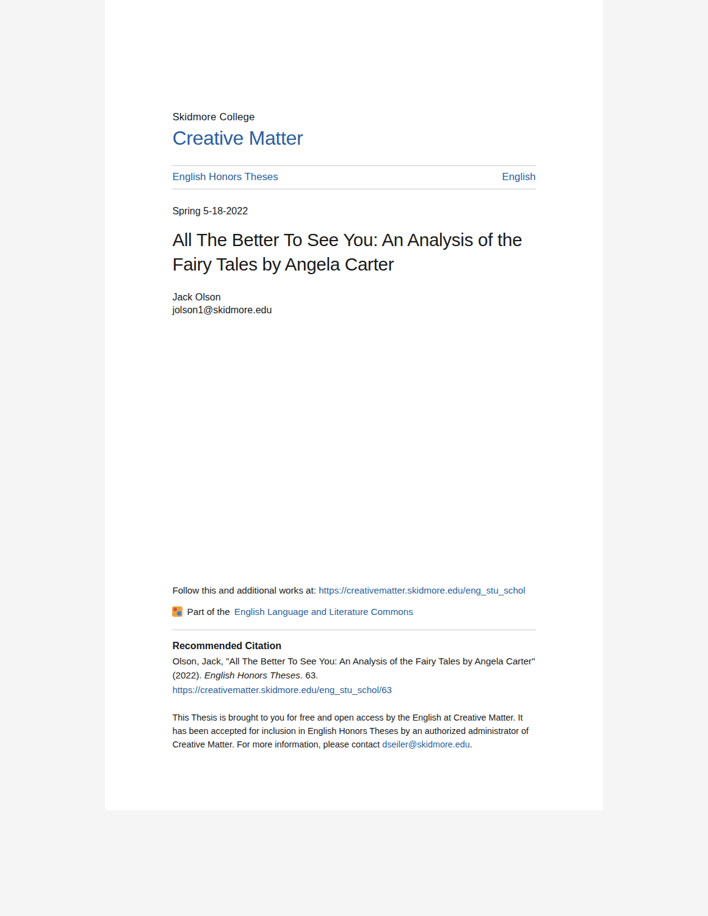Skidmore College
Creative Matter
English Honors Theses English
Spring 5-18-2022
All The Better To See You: An Analysis of the Fairy Tales by Angela Carter
Jack Olson
jolson1@skidmore.edu
Follow this and additional works at: https://creativematter.skidmore.edu/eng_stu_schol
Part of the English Language and Literature Commons
Recommended Citation
Olson, Jack, "All The Better To See You: An Analysis of the Fairy Tales by Angela Carter" (2022). English Honors Theses. 63.
https://creativematter.skidmore.edu/eng_stu_schol/63
This Thesis is brought to you for free and open access by the English at Creative Matter. It has been accepted for inclusion in English Honors Theses by an authorized administrator of Creative Matter. For more information, please contact dseiler@skidmore.edu.